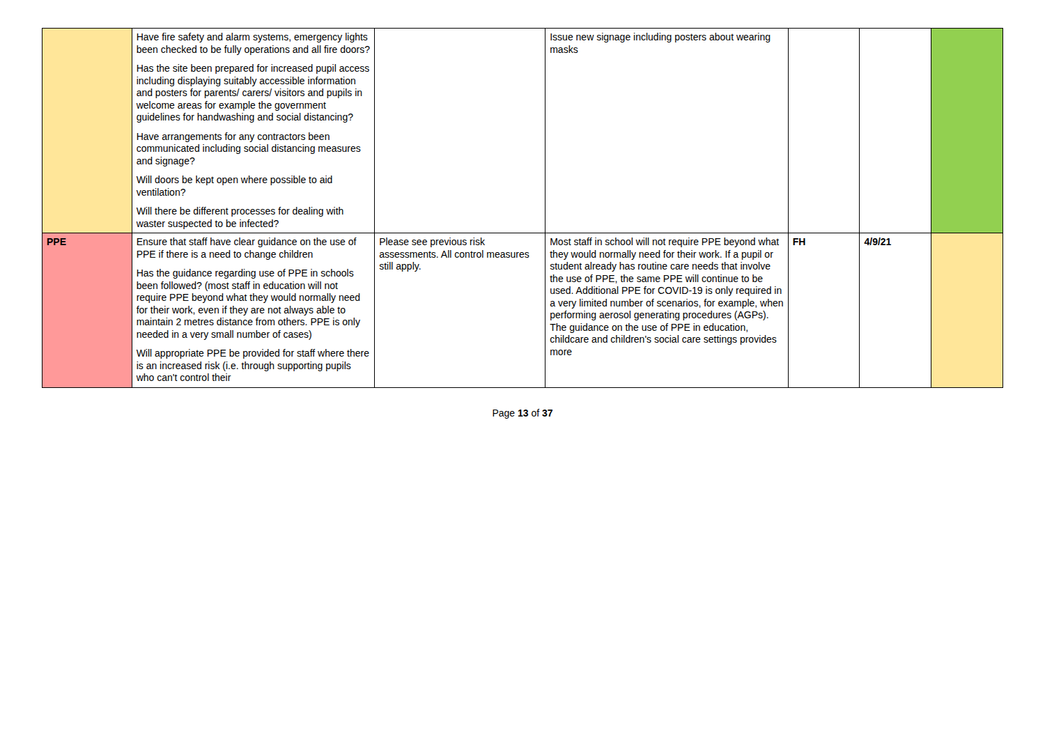| | Have fire safety and alarm systems, emergency lights been checked to be fully operations and all fire doors? Has the site been prepared for increased pupil access including displaying suitably accessible information and posters for parents/ carers/ visitors and pupils in welcome areas for example the government guidelines for handwashing and social distancing? Have arrangements for any contractors been communicated including social distancing measures and signage? Will doors be kept open where possible to aid ventilation? Will there be different processes for dealing with waster suspected to be infected? | | Issue new signage including posters about wearing masks | | | |
| PPE | Ensure that staff have clear guidance on the use of PPE if there is a need to change children Has the guidance regarding use of PPE in schools been followed? (most staff in education will not require PPE beyond what they would normally need for their work, even if they are not always able to maintain 2 metres distance from others. PPE is only needed in a very small number of cases) Will appropriate PPE be provided for staff where there is an increased risk (i.e. through supporting pupils who can't control their | Please see previous risk assessments. All control measures still apply. | Most staff in school will not require PPE beyond what they would normally need for their work. If a pupil or student already has routine care needs that involve the use of PPE, the same PPE will continue to be used. Additional PPE for COVID-19 is only required in a very limited number of scenarios, for example, when performing aerosol generating procedures (AGPs). The guidance on the use of PPE in education, childcare and children's social care settings provides more | FH | 4/9/21 | |
Page 13 of 37